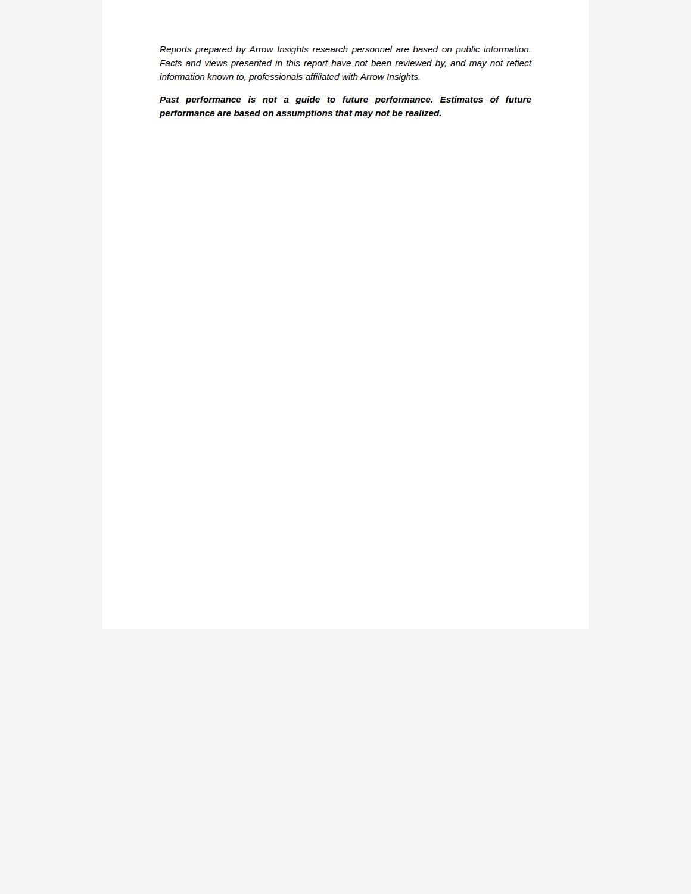Reports prepared by Arrow Insights research personnel are based on public information. Facts and views presented in this report have not been reviewed by, and may not reflect information known to, professionals affiliated with Arrow Insights.
Past performance is not a guide to future performance. Estimates of future performance are based on assumptions that may not be realized.